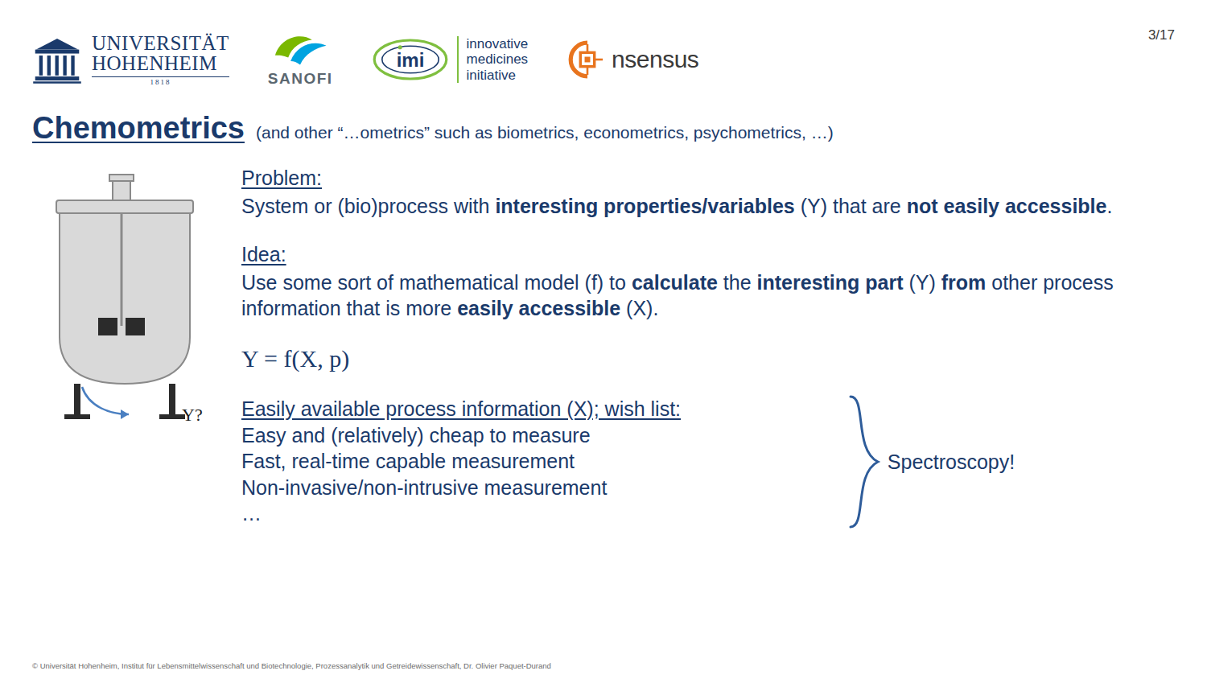UNIVERSITÄT HOHENHEIM 1818
SANOFI
imi
innovative medicines initiative
nsensus
3/17
Chemometrics
(and other “…ometrics” such as biometrics, econometrics, psychometrics, …)
Y?
Problem:
System or (bio)process with interesting properties/variables (Y) that are not easily accessible.
Idea:
Use some sort of mathematical model (f) to calculate the interesting part (Y) from other process information that is more easily accessible (X).
Y = f(X, p)
Easily available process information (X); wish list:
Easy and (relatively) cheap to measure
Fast, real-time capable measurement
Non-invasive/non-intrusive measurement
…
Spectroscopy!
© Universität Hohenheim, Institut für Lebensmittelwissenschaft und Biotechnologie, Prozessanalytik und Getreidewissenschaft, Dr. Olivier Paquet-Durand